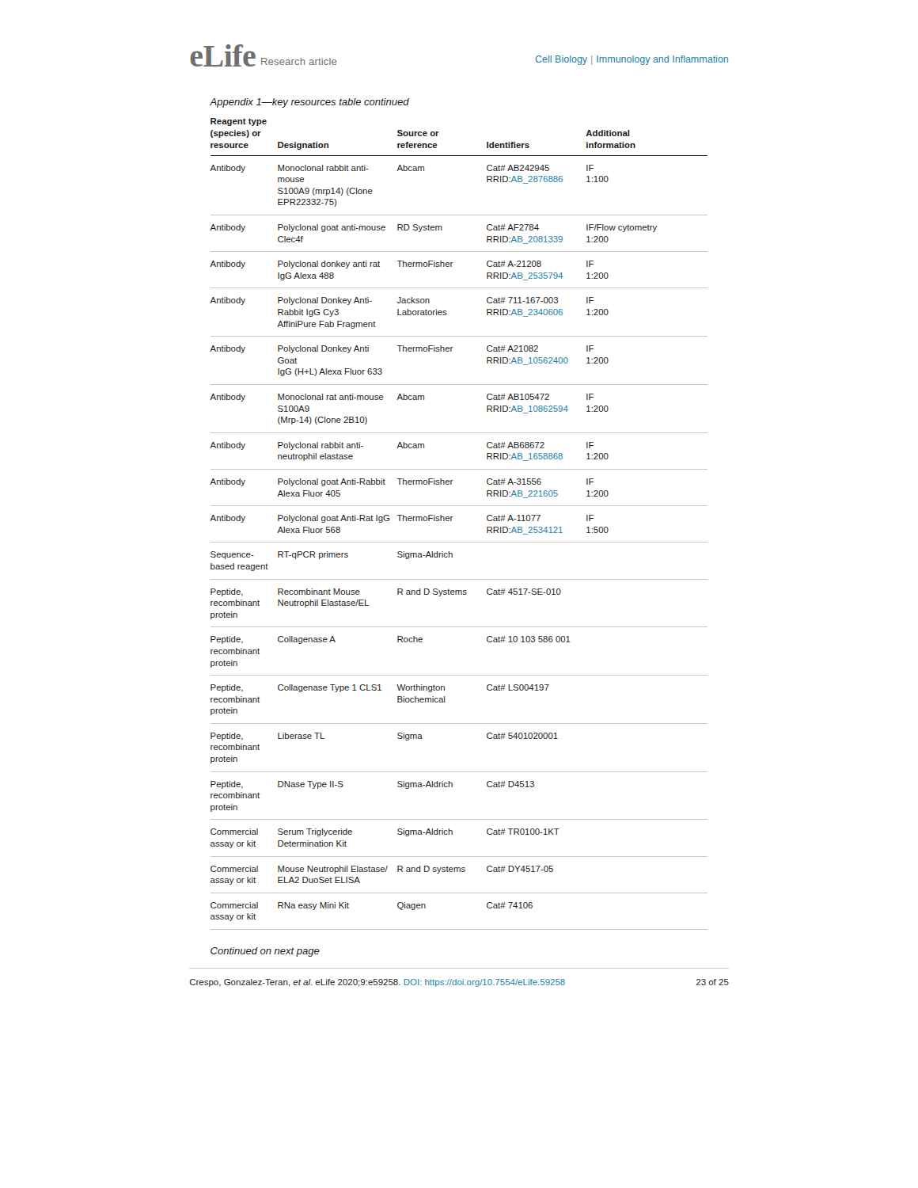e Life Research article
Cell Biology|Immunology and Inflammation
Appendix 1—key resources table continued
| Reagent type (species) or resource | Designation | Source or reference | Identifiers | Additional information |
| --- | --- | --- | --- | --- |
| Antibody | Monoclonal rabbit anti-mouse S100A9 (mrp14) (Clone EPR22332-75) | Abcam | Cat# AB242945 RRID: AB_2876886 | IF 1:100 |
| Antibody | Polyclonal goat anti-mouse Clec4f | RD System | Cat# AF2784 RRID: AB_2081339 | IF/Flow cytometry 1:200 |
| Antibody | Polyclonal donkey anti rat IgG Alexa 488 | ThermoFisher | Cat# A-21208 RRID: AB_2535794 | IF 1:200 |
| Antibody | Polyclonal Donkey Anti-Rabbit IgG Cy3 AffiniPure Fab Fragment | Jackson Laboratories | Cat# 711-167-003 RRID: AB_2340606 | IF 1:200 |
| Antibody | Polyclonal Donkey Anti Goat IgG (H+L) Alexa Fluor 633 | ThermoFisher | Cat# A21082 RRID: AB_10562400 | IF 1:200 |
| Antibody | Monoclonal rat anti-mouse S100A9 (Mrp-14) (Clone 2B10) | Abcam | Cat# AB105472 RRID: AB_10862594 | IF 1:200 |
| Antibody | Polyclonal rabbit anti-neutrophil elastase | Abcam | Cat# AB68672 RRID: AB_1658868 | IF 1:200 |
| Antibody | Polyclonal goat Anti-Rabbit Alexa Fluor 405 | ThermoFisher | Cat# A-31556 RRID: AB_221605 | IF 1:200 |
| Antibody | Polyclonal goat Anti-Rat IgG Alexa Fluor 568 | ThermoFisher | Cat# A-11077 RRID: AB_2534121 | IF 1:500 |
| Sequence-based reagent | RT-qPCR primers | Sigma-Aldrich | | |
| Peptide, recombinant protein | Recombinant Mouse Neutrophil Elastase/EL | R and D Systems | Cat# 4517-SE-010 | |
| Peptide, recombinant protein | Collagenase A | Roche | Cat# 10 103 586 001 | |
| Peptide, recombinant protein | Collagenase Type 1 CLS1 | Worthington Biochemical | Cat# LS004197 | |
| Peptide, recombinant protein | Liberase TL | Sigma | Cat# 5401020001 | |
| Peptide, recombinant protein | DNase Type II-S | Sigma-Aldrich | Cat# D4513 | |
| Commercial assay or kit | Serum Triglyceride Determination Kit | Sigma-Aldrich | Cat# TR0100-1KT | |
| Commercial assay or kit | Mouse Neutrophil Elastase/ ELA2 DuoSet ELISA | R and D systems | Cat# DY4517-05 | |
| Commercial assay or kit | RNa easy Mini Kit | Qiagen | Cat# 74106 | |
Continued on next page
Crespo, Gonzalez-Teran, et al. eLife 2020;9:e59258. DOI: https://doi.org/10.7554/eLife.59258
23 of 25